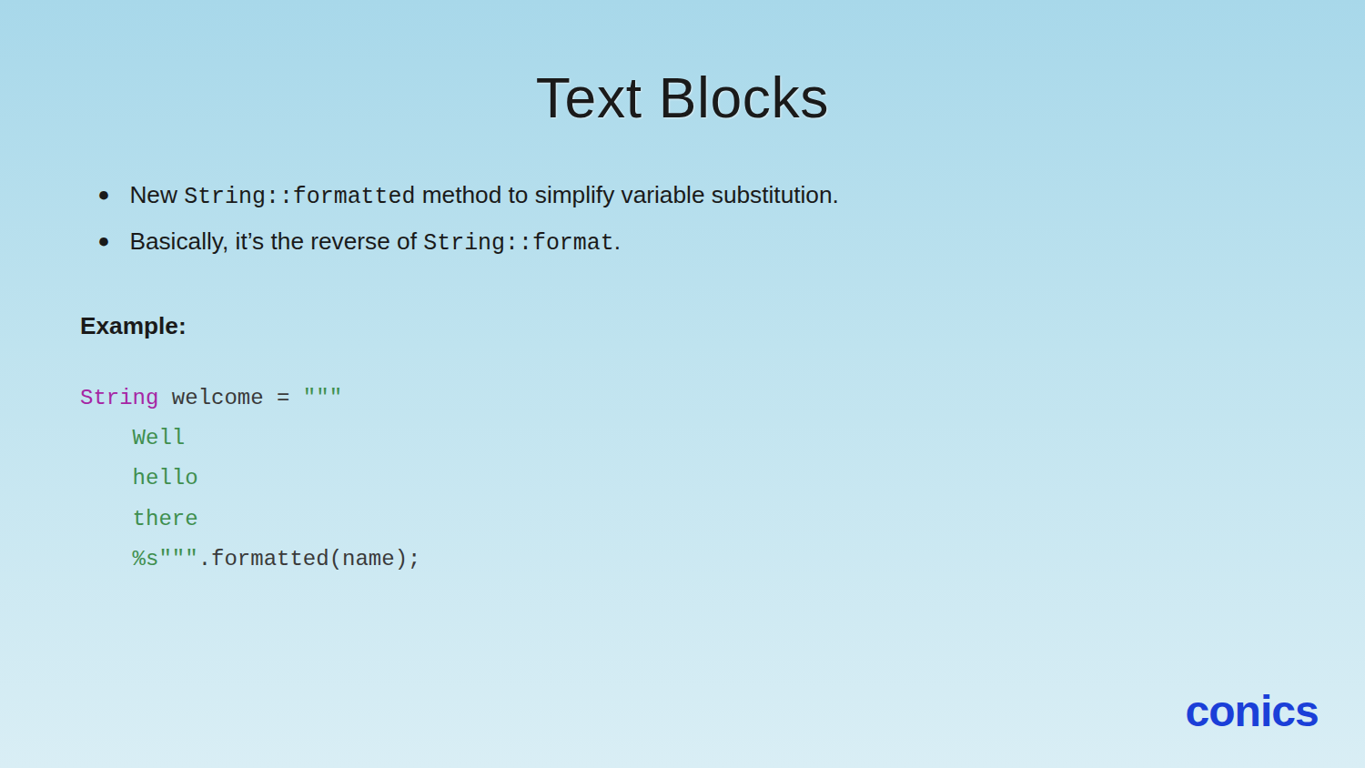Text Blocks
New String::formatted method to simplify variable substitution.
Basically, it’s the reverse of String::format.
Example:
String welcome = """
    Well
    hello
    there
    %s""".formatted(name);
conics